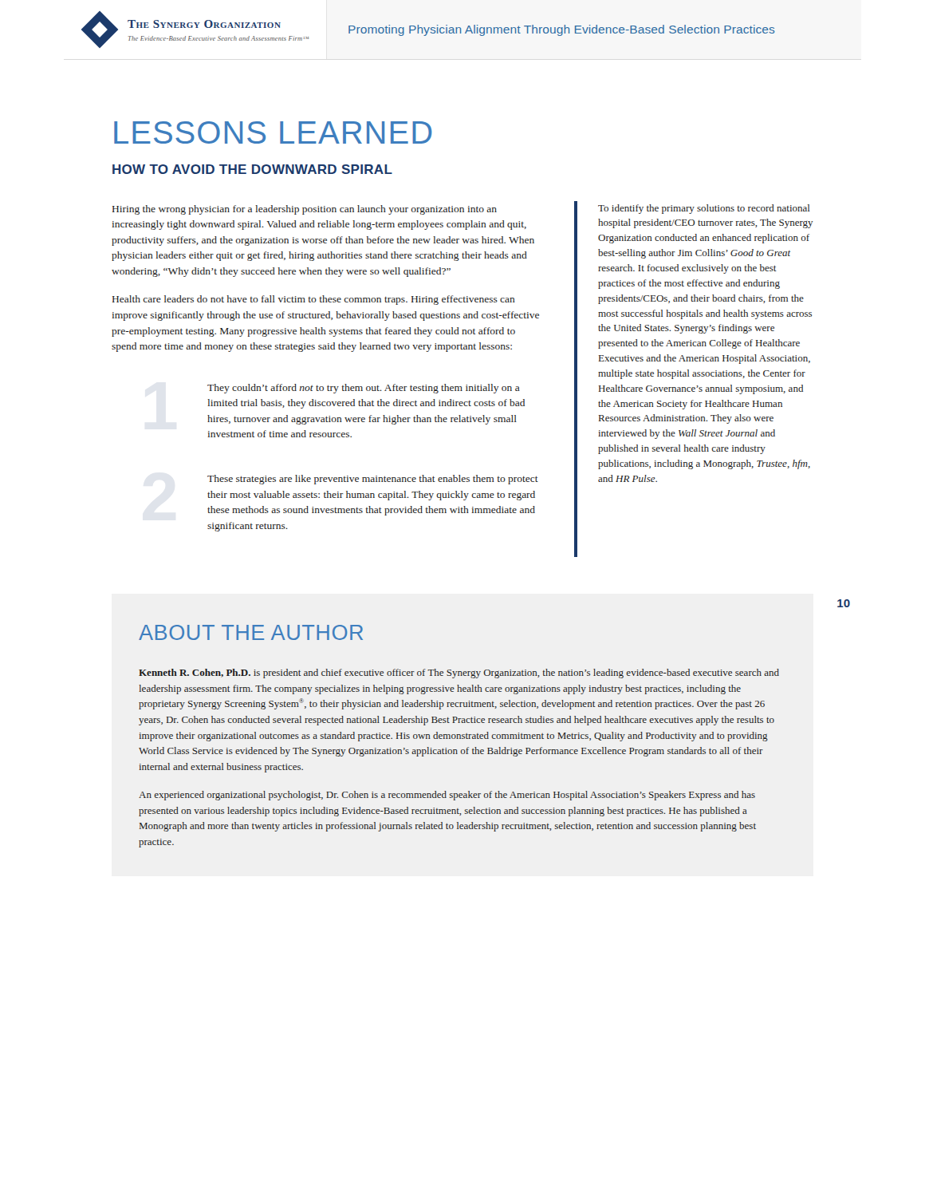The Synergy Organization
The Evidence-Based Executive Search and Assessments Firm™
Promoting Physician Alignment Through Evidence-Based Selection Practices
LESSONS LEARNED
HOW TO AVOID THE DOWNWARD SPIRAL
Hiring the wrong physician for a leadership position can launch your organization into an increasingly tight downward spiral. Valued and reliable long-term employees complain and quit, productivity suffers, and the organization is worse off than before the new leader was hired. When physician leaders either quit or get fired, hiring authorities stand there scratching their heads and wondering, “Why didn’t they succeed here when they were so well qualified?”
Health care leaders do not have to fall victim to these common traps. Hiring effectiveness can improve significantly through the use of structured, behaviorally based questions and cost-effective pre-employment testing. Many progressive health systems that feared they could not afford to spend more time and money on these strategies said they learned two very important lessons:
1
They couldn’t afford not to try them out. After testing them initially on a limited trial basis, they discovered that the direct and indirect costs of bad hires, turnover and aggravation were far higher than the relatively small investment of time and resources.
2
These strategies are like preventive maintenance that enables them to protect their most valuable assets: their human capital. They quickly came to regard these methods as sound investments that provided them with immediate and significant returns.
To identify the primary solutions to record national hospital president/CEO turnover rates, The Synergy Organization conducted an enhanced replication of best-selling author Jim Collins’ Good to Great research. It focused exclusively on the best practices of the most effective and enduring presidents/CEOs, and their board chairs, from the most successful hospitals and health systems across the United States. Synergy’s findings were presented to the American College of Healthcare Executives and the American Hospital Association, multiple state hospital associations, the Center for Healthcare Governance’s annual symposium, and the American Society for Healthcare Human Resources Administration. They also were interviewed by the Wall Street Journal and published in several health care industry publications, including a Monograph, Trustee, hfm, and HR Pulse.
10
ABOUT THE AUTHOR
Kenneth R. Cohen, Ph.D. is president and chief executive officer of The Synergy Organization, the nation’s leading evidence-based executive search and leadership assessment firm. The company specializes in helping progressive health care organizations apply industry best practices, including the proprietary Synergy Screening System®, to their physician and leadership recruitment, selection, development and retention practices. Over the past 26 years, Dr. Cohen has conducted several respected national Leadership Best Practice research studies and helped healthcare executives apply the results to improve their organizational outcomes as a standard practice. His own demonstrated commitment to Metrics, Quality and Productivity and to providing World Class Service is evidenced by The Synergy Organization’s application of the Baldrige Performance Excellence Program standards to all of their internal and external business practices.
An experienced organizational psychologist, Dr. Cohen is a recommended speaker of the American Hospital Association’s Speakers Express and has presented on various leadership topics including Evidence-Based recruitment, selection and succession planning best practices. He has published a Monograph and more than twenty articles in professional journals related to leadership recruitment, selection, retention and succession planning best practice.